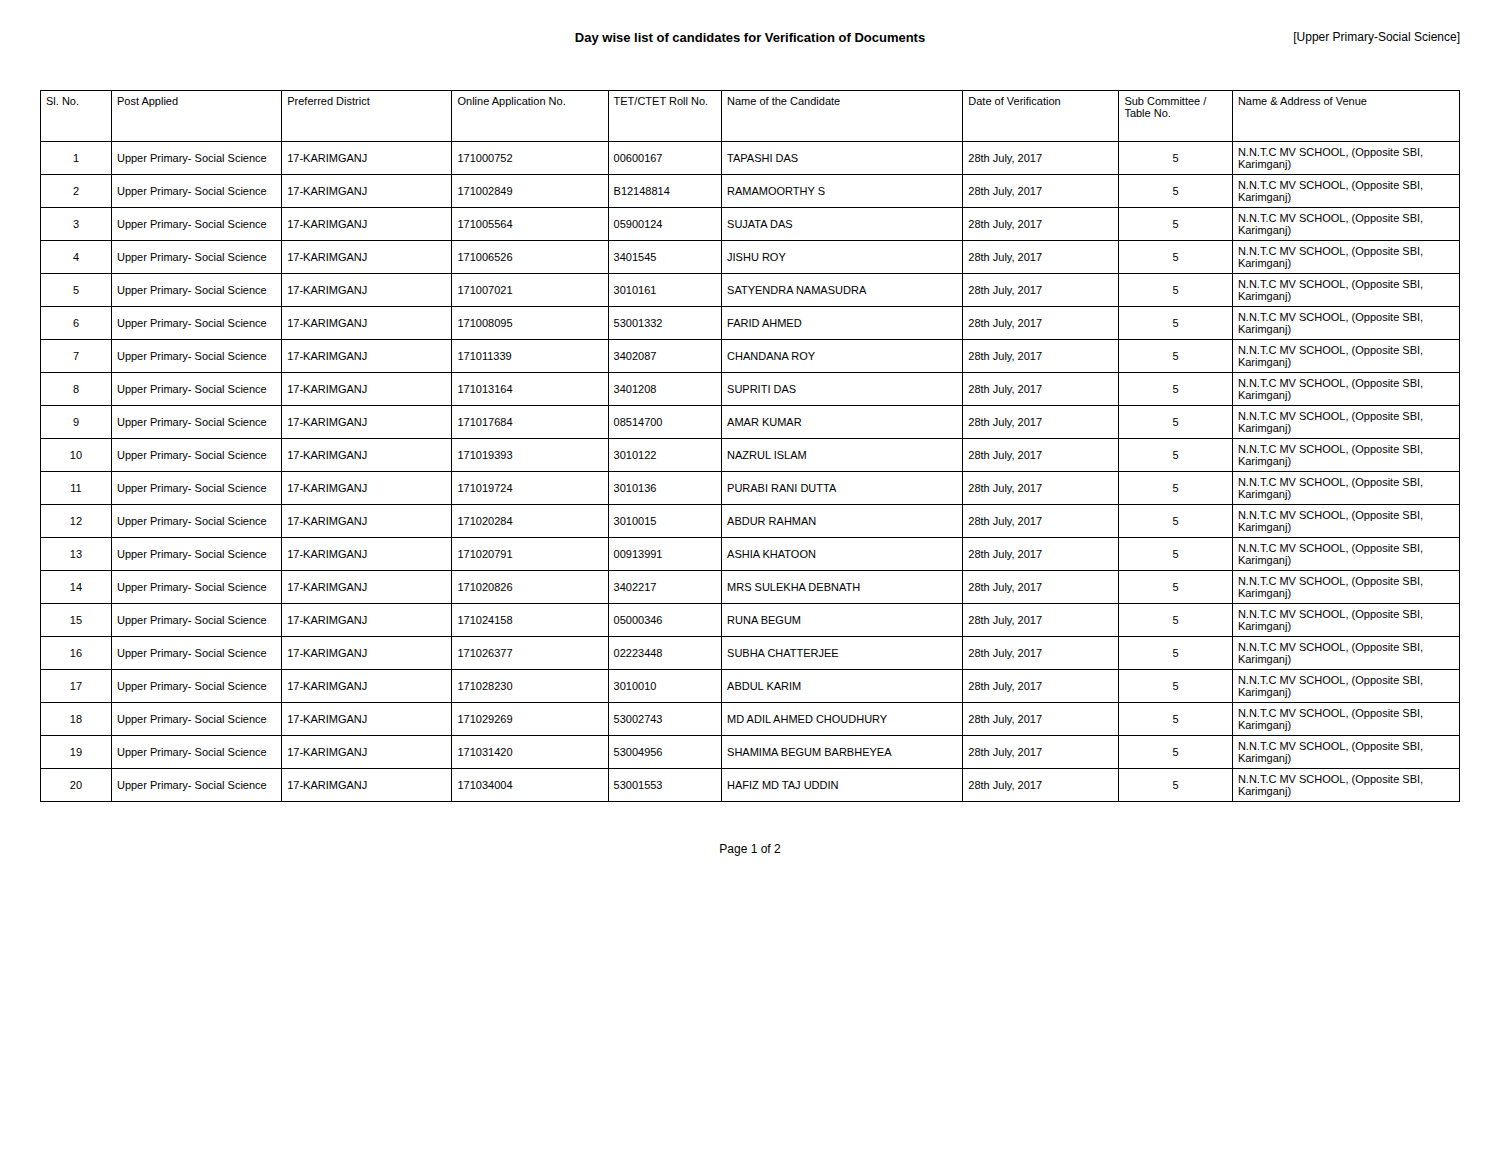Day wise list of candidates for Verification of Documents
[Upper Primary-Social Science]
| Sl. No. | Post Applied | Preferred District | Online Application No. | TET/CTET Roll No. | Name of the Candidate | Date of Verification | Sub Committee / Table No. | Name & Address of Venue |
| --- | --- | --- | --- | --- | --- | --- | --- | --- |
| 1 | Upper Primary- Social Science | 17-KARIMGANJ | 171000752 | 00600167 | TAPASHI DAS | 28th July, 2017 | 5 | N.N.T.C MV SCHOOL, (Opposite SBI, Karimganj) |
| 2 | Upper Primary- Social Science | 17-KARIMGANJ | 171002849 | B12148814 | RAMAMOORTHY S | 28th July, 2017 | 5 | N.N.T.C MV SCHOOL, (Opposite SBI, Karimganj) |
| 3 | Upper Primary- Social Science | 17-KARIMGANJ | 171005564 | 05900124 | SUJATA DAS | 28th July, 2017 | 5 | N.N.T.C MV SCHOOL, (Opposite SBI, Karimganj) |
| 4 | Upper Primary- Social Science | 17-KARIMGANJ | 171006526 | 3401545 | JISHU ROY | 28th July, 2017 | 5 | N.N.T.C MV SCHOOL, (Opposite SBI, Karimganj) |
| 5 | Upper Primary- Social Science | 17-KARIMGANJ | 171007021 | 3010161 | SATYENDRA NAMASUDRA | 28th July, 2017 | 5 | N.N.T.C MV SCHOOL, (Opposite SBI, Karimganj) |
| 6 | Upper Primary- Social Science | 17-KARIMGANJ | 171008095 | 53001332 | FARID AHMED | 28th July, 2017 | 5 | N.N.T.C MV SCHOOL, (Opposite SBI, Karimganj) |
| 7 | Upper Primary- Social Science | 17-KARIMGANJ | 171011339 | 3402087 | CHANDANA ROY | 28th July, 2017 | 5 | N.N.T.C MV SCHOOL, (Opposite SBI, Karimganj) |
| 8 | Upper Primary- Social Science | 17-KARIMGANJ | 171013164 | 3401208 | SUPRITI DAS | 28th July, 2017 | 5 | N.N.T.C MV SCHOOL, (Opposite SBI, Karimganj) |
| 9 | Upper Primary- Social Science | 17-KARIMGANJ | 171017684 | 08514700 | AMAR KUMAR | 28th July, 2017 | 5 | N.N.T.C MV SCHOOL, (Opposite SBI, Karimganj) |
| 10 | Upper Primary- Social Science | 17-KARIMGANJ | 171019393 | 3010122 | NAZRUL ISLAM | 28th July, 2017 | 5 | N.N.T.C MV SCHOOL, (Opposite SBI, Karimganj) |
| 11 | Upper Primary- Social Science | 17-KARIMGANJ | 171019724 | 3010136 | PURABI RANI DUTTA | 28th July, 2017 | 5 | N.N.T.C MV SCHOOL, (Opposite SBI, Karimganj) |
| 12 | Upper Primary- Social Science | 17-KARIMGANJ | 171020284 | 3010015 | ABDUR RAHMAN | 28th July, 2017 | 5 | N.N.T.C MV SCHOOL, (Opposite SBI, Karimganj) |
| 13 | Upper Primary- Social Science | 17-KARIMGANJ | 171020791 | 00913991 | ASHIA KHATOON | 28th July, 2017 | 5 | N.N.T.C MV SCHOOL, (Opposite SBI, Karimganj) |
| 14 | Upper Primary- Social Science | 17-KARIMGANJ | 171020826 | 3402217 | MRS SULEKHA DEBNATH | 28th July, 2017 | 5 | N.N.T.C MV SCHOOL, (Opposite SBI, Karimganj) |
| 15 | Upper Primary- Social Science | 17-KARIMGANJ | 171024158 | 05000346 | RUNA BEGUM | 28th July, 2017 | 5 | N.N.T.C MV SCHOOL, (Opposite SBI, Karimganj) |
| 16 | Upper Primary- Social Science | 17-KARIMGANJ | 171026377 | 02223448 | SUBHA CHATTERJEE | 28th July, 2017 | 5 | N.N.T.C MV SCHOOL, (Opposite SBI, Karimganj) |
| 17 | Upper Primary- Social Science | 17-KARIMGANJ | 171028230 | 3010010 | ABDUL KARIM | 28th July, 2017 | 5 | N.N.T.C MV SCHOOL, (Opposite SBI, Karimganj) |
| 18 | Upper Primary- Social Science | 17-KARIMGANJ | 171029269 | 53002743 | MD ADIL AHMED CHOUDHURY | 28th July, 2017 | 5 | N.N.T.C MV SCHOOL, (Opposite SBI, Karimganj) |
| 19 | Upper Primary- Social Science | 17-KARIMGANJ | 171031420 | 53004956 | SHAMIMA BEGUM BARBHEYEA | 28th July, 2017 | 5 | N.N.T.C MV SCHOOL, (Opposite SBI, Karimganj) |
| 20 | Upper Primary- Social Science | 17-KARIMGANJ | 171034004 | 53001553 | HAFIZ MD TAJ UDDIN | 28th July, 2017 | 5 | N.N.T.C MV SCHOOL, (Opposite SBI, Karimganj) |
Page 1 of 2